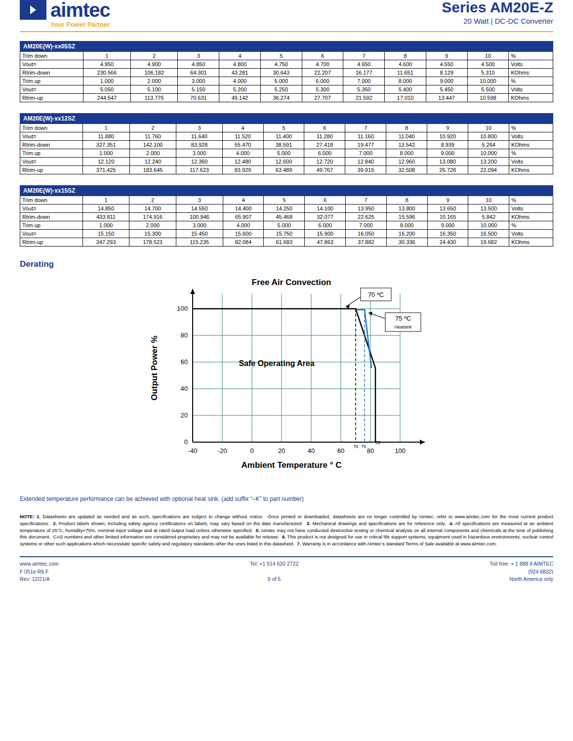aimtec
Your Power Partner
Series AM20E-Z
20 Watt | DC-DC Converter
| AM20E(W)-xx05SZ |
| --- |
| Trim down | 1 | 2 | 3 | 4 | 5 | 6 | 7 | 8 | 9 | 10 | % |
| Vout= | 4.950 | 4.900 | 4.850 | 4.800 | 4.750 | 4.700 | 4.650 | 4.600 | 4.550 | 4.500 | Volts |
| Rtrim-down | 230.566 | 106.182 | 64.301 | 43.281 | 30.643 | 22.207 | 16.177 | 11.651 | 8.129 | 5.310 | KOhms |
| Trim up | 1.000 | 2.000 | 3.000 | 4.000 | 5.000 | 6.000 | 7.000 | 8.000 | 9.000 | 10.000 | % |
| Vout= | 5.050 | 5.100 | 5.150 | 5.200 | 5.250 | 5.300 | 5.350 | 5.400 | 5.450 | 5.500 | Volts |
| Rtrim-up | 244.547 | 113.776 | 70.631 | 49.142 | 36.274 | 27.707 | 21.592 | 17.010 | 13.447 | 10.598 | KOhms |
| AM20E(W)-xx12SZ |
| --- |
| Trim down | 1 | 2 | 3 | 4 | 5 | 6 | 7 | 8 | 9 | 10 | % |
| Vout= | 11.880 | 11.760 | 11.640 | 11.520 | 11.400 | 11.280 | 11.160 | 11.040 | 10.920 | 10.800 | Volts |
| Rtrim-down | 327.351 | 142.100 | 83.928 | 55.470 | 38.591 | 27.418 | 19.477 | 13.542 | 8.939 | 5.264 | KOhms |
| Trim up | 1.000 | 2.000 | 3.000 | 4.000 | 5.000 | 6.000 | 7.000 | 8.000 | 9.000 | 10.000 | % |
| Vout= | 12.120 | 12.240 | 12.360 | 12.480 | 12.600 | 12.720 | 12.840 | 12.960 | 13.080 | 13.200 | Volts |
| Rtrim-up | 371.425 | 183.645 | 117.623 | 83.929 | 63.489 | 49.767 | 39.919 | 32.508 | 26.728 | 22.094 | KOhms |
| AM20E(W)-xx15SZ |
| --- |
| Trim down | 1 | 2 | 3 | 4 | 5 | 6 | 7 | 8 | 9 | 10 | % |
| Vout= | 14.850 | 14.700 | 14.550 | 14.400 | 14.250 | 14.100 | 13.950 | 13.800 | 13.650 | 13.500 | Volts |
| Rtrim-down | 433.811 | 174.916 | 100.946 | 65.907 | 45.468 | 32.077 | 22.625 | 15.596 | 10.165 | 5.842 | KOhms |
| Trim up | 1.000 | 2.000 | 3.000 | 4.000 | 5.000 | 6.000 | 7.000 | 8.000 | 9.000 | 10.000 | % |
| Vout= | 15.150 | 15.300 | 15.450 | 15.600 | 15.750 | 15.900 | 16.050 | 16.200 | 16.350 | 16.500 | Volts |
| Rtrim-up | 347.293 | 178.523 | 115.235 | 82.084 | 61.683 | 47.863 | 37.882 | 30.336 | 24.430 | 19.682 | KOhms |
Derating
Free Air Convection 100 80 60 40 20 0 -40 -20 0 20 40 60 80 100 70 75 85 Ambient Temperature ° C Output Power % 70 ºC 75 ºC Heatsink Safe Operating Area
Extended temperature performance can be achieved with optional heat sink. (add suffix “–K” to part number)
NOTE: 1. Datasheets are updated as needed and as such, specifications are subject to change without notice. Once printed or downloaded, datasheets are no longer controlled by Aimtec; refer to www.aimtec.com for the most current product specifications. 2. Product labels shown, including safety agency certifications on labels, may vary based on the date manufactured. 3. Mechanical drawings and specifications are for reference only. 4. All specifications are measured at an ambient temperature of 25°C, humidity<75%, nominal input voltage and at rated output load unless otherwise specified. 5. Aimtec may not have conducted destructive testing or chemical analysis on all internal components and chemicals at the time of publishing this document. CAS numbers and other limited information are considered proprietary and may not be available for release. 6. This product is not designed for use in critical life support systems, equipment used in hazardous environments, nuclear control systems or other such applications which necessitate specific safety and regulatory standards other the ones listed in this datasheet. 7. Warranty is in accordance with Aimtec’s standard Terms of Sale available at www.aimtec.com.
www.aimtec.com
F 051e R6.F
Rev: 12/21/A
Tel: +1 514 620 2722
5 of 5
Toll free: + 1 888 9 AIMTEC
(924 6832)
North America only